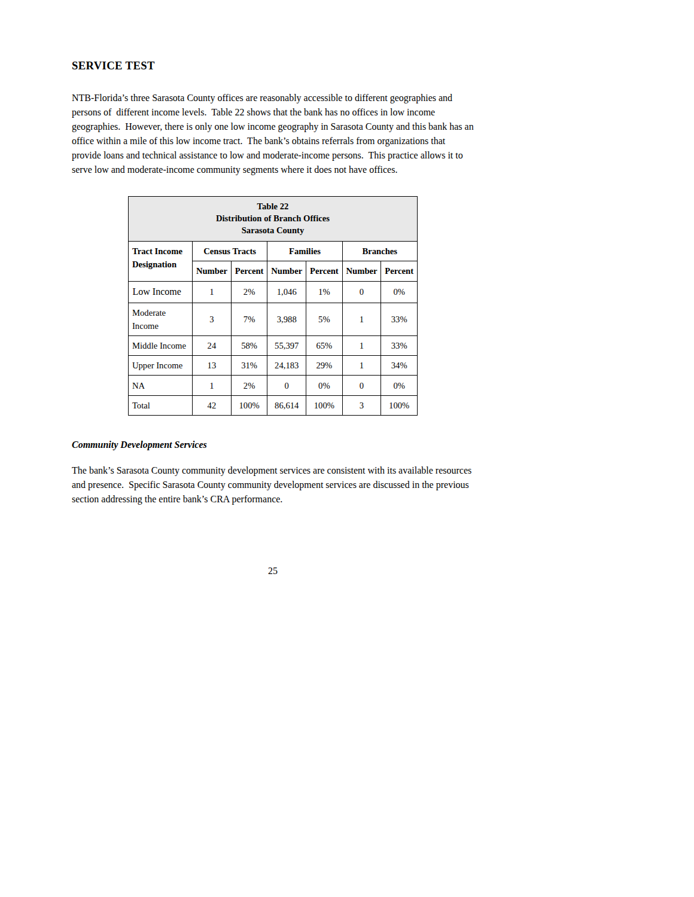SERVICE TEST
NTB-Florida’s three Sarasota County offices are reasonably accessible to different geographies and persons of different income levels. Table 22 shows that the bank has no offices in low income geographies. However, there is only one low income geography in Sarasota County and this bank has an office within a mile of this low income tract. The bank’s obtains referrals from organizations that provide loans and technical assistance to low and moderate-income persons. This practice allows it to serve low and moderate-income community segments where it does not have offices.
Table 22 Distribution of Branch Offices Sarasota County
| Tract Income Designation | Census Tracts | Families | Branches |
| --- | --- | --- | --- |
| Number | Percent | Number | Percent | Number | Percent |
| Low Income | 1 | 2% | 1,046 | 1% | 0 | 0% |
| Moderate Income | 3 | 7% | 3,988 | 5% | 1 | 33% |
| Middle Income | 24 | 58% | 55,397 | 65% | 1 | 33% |
| Upper Income | 13 | 31% | 24,183 | 29% | 1 | 34% |
| NA | 1 | 2% | 0 | 0% | 0 | 0% |
| Total | 42 | 100% | 86,614 | 100% | 3 | 100% |
Community Development Services
The bank’s Sarasota County community development services are consistent with its available resources and presence. Specific Sarasota County community development services are discussed in the previous section addressing the entire bank’s CRA performance.
25